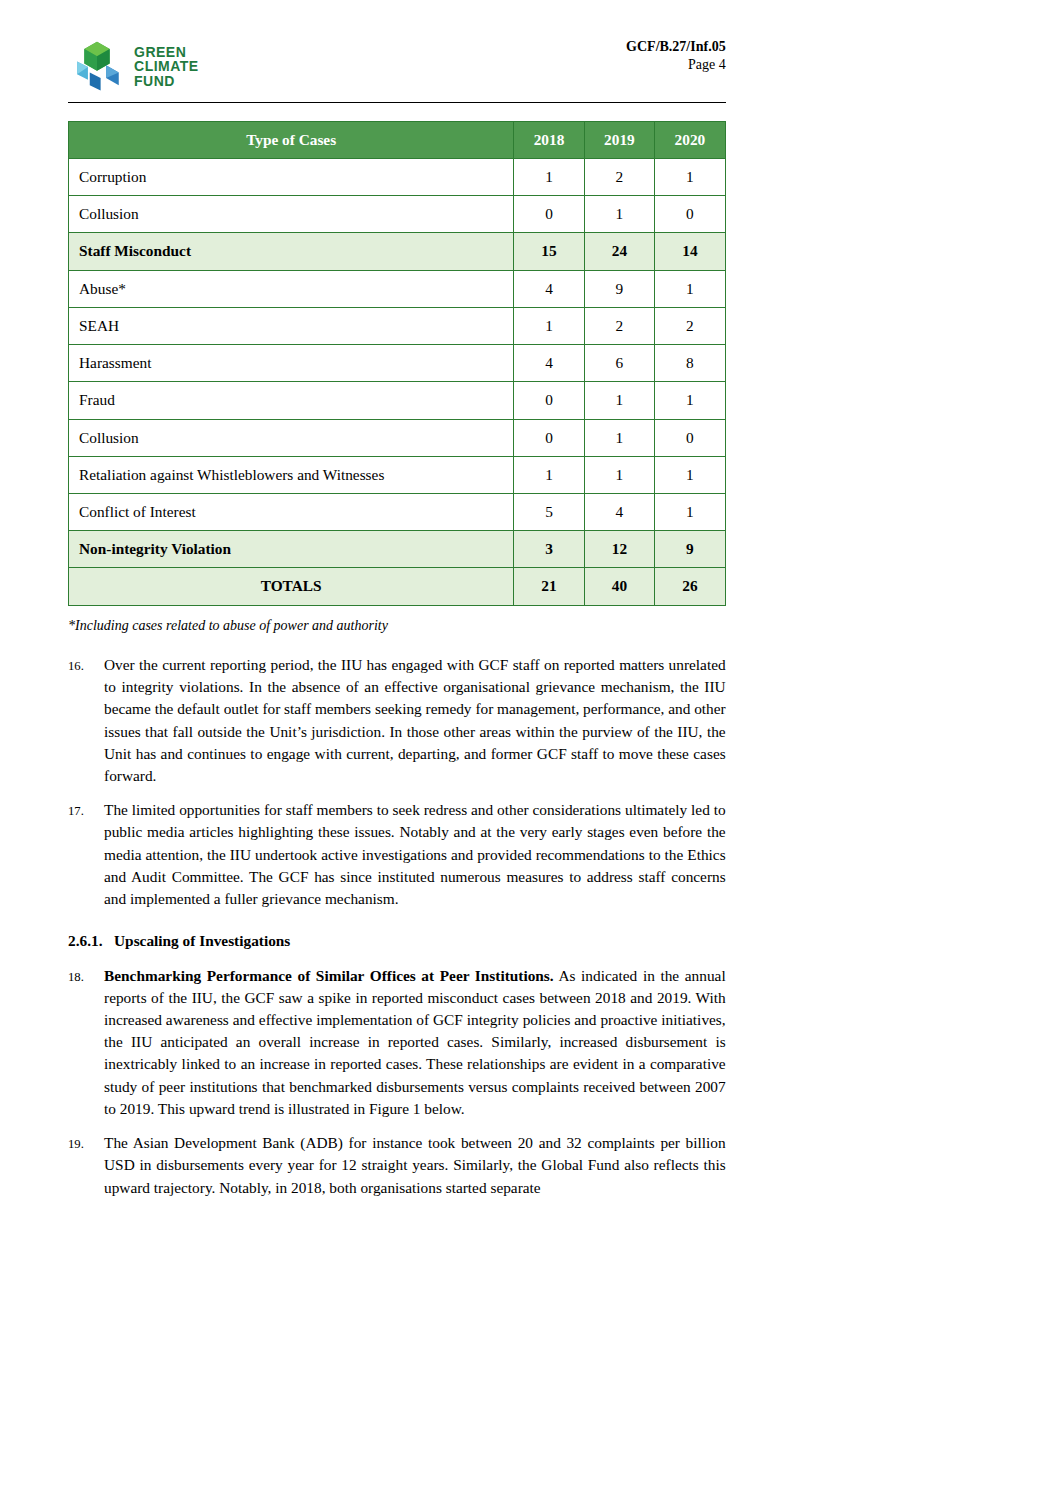Green
Climate
Fund
GCF/B.27/Inf.05
Page 4
| Type of Cases | 2018 | 2019 | 2020 |
| --- | --- | --- | --- |
| Corruption | 1 | 2 | 1 |
| Collusion | 0 | 1 | 0 |
| Staff Misconduct | 15 | 24 | 14 |
| Abuse* | 4 | 9 | 1 |
| SEAH | 1 | 2 | 2 |
| Harassment | 4 | 6 | 8 |
| Fraud | 0 | 1 | 1 |
| Collusion | 0 | 1 | 0 |
| Retaliation against Whistleblowers and Witnesses | 1 | 1 | 1 |
| Conflict of Interest | 5 | 4 | 1 |
| Non-integrity Violation | 3 | 12 | 9 |
| TOTALS | 21 | 40 | 26 |
*Including cases related to abuse of power and authority
16.
Over the current reporting period, the IIU has engaged with GCF staff on reported matters unrelated to integrity violations. In the absence of an effective organisational grievance mechanism, the IIU became the default outlet for staff members seeking remedy for management, performance, and other issues that fall outside the Unit’s jurisdiction. In those other areas within the purview of the IIU, the Unit has and continues to engage with current, departing, and former GCF staff to move these cases forward.
17.
The limited opportunities for staff members to seek redress and other considerations ultimately led to public media articles highlighting these issues. Notably and at the very early stages even before the media attention, the IIU undertook active investigations and provided recommendations to the Ethics and Audit Committee. The GCF has since instituted numerous measures to address staff concerns and implemented a fuller grievance mechanism.
2.6.1. Upscaling of Investigations
18.
Benchmarking Performance of Similar Offices at Peer Institutions. As indicated in the annual reports of the IIU, the GCF saw a spike in reported misconduct cases between 2018 and 2019. With increased awareness and effective implementation of GCF integrity policies and proactive initiatives, the IIU anticipated an overall increase in reported cases. Similarly, increased disbursement is inextricably linked to an increase in reported cases. These relationships are evident in a comparative study of peer institutions that benchmarked disbursements versus complaints received between 2007 to 2019. This upward trend is illustrated in Figure 1 below.
19.
The Asian Development Bank (ADB) for instance took between 20 and 32 complaints per billion USD in disbursements every year for 12 straight years. Similarly, the Global Fund also reflects this upward trajectory. Notably, in 2018, both organisations started separate